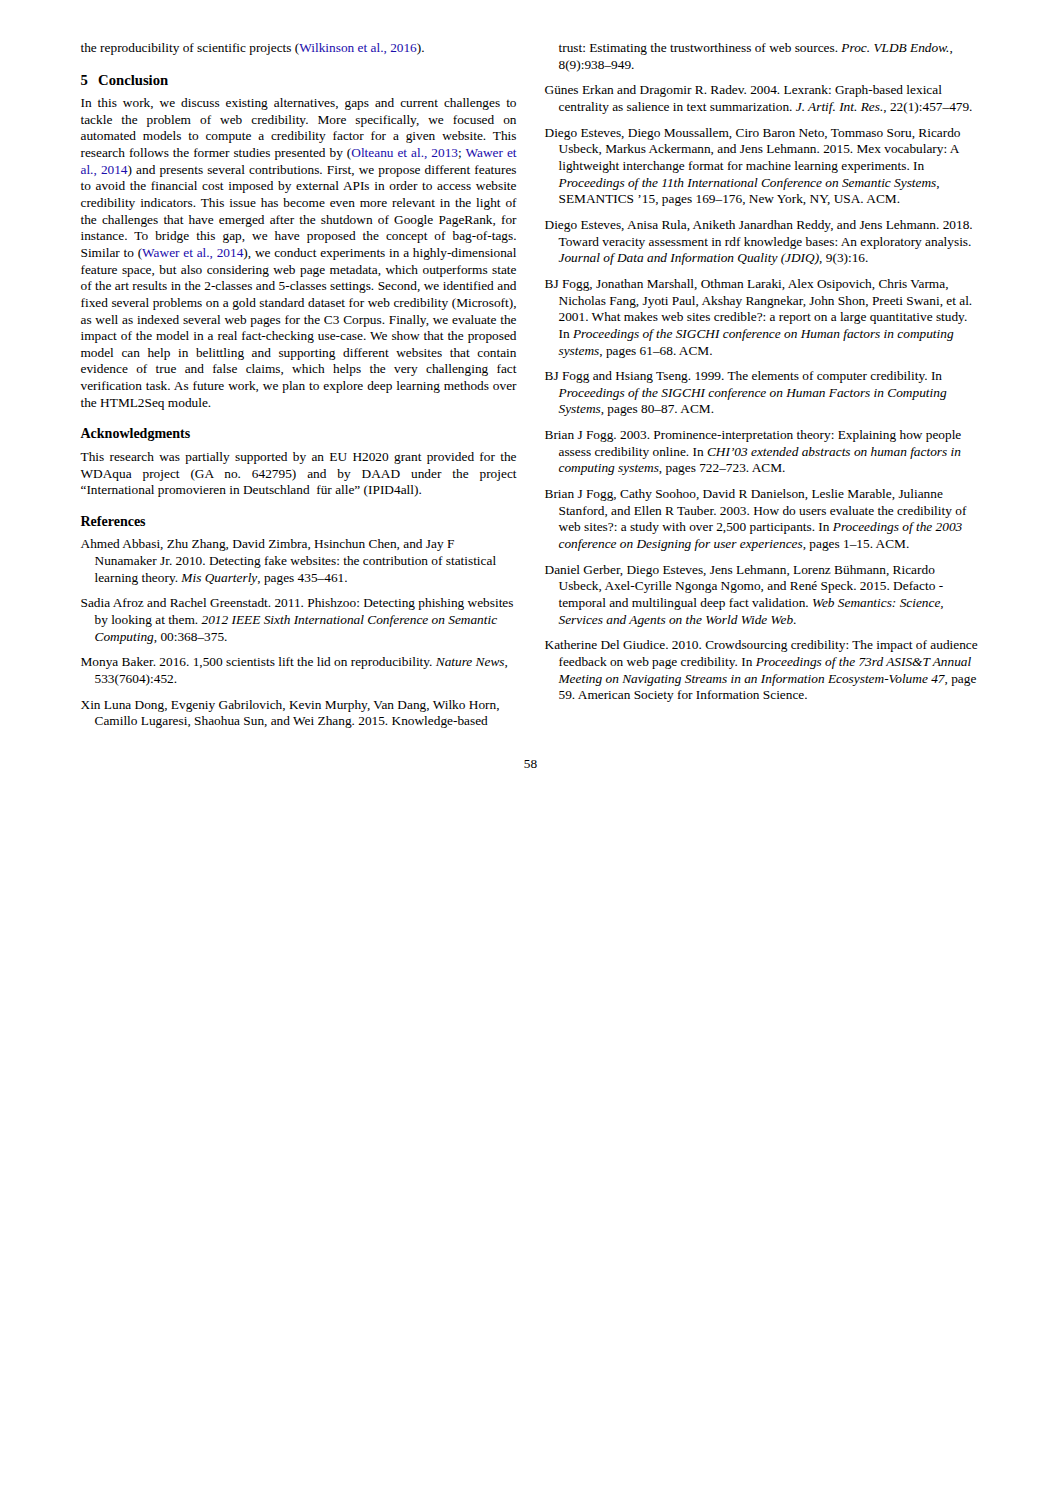the reproducibility of scientific projects (Wilkinson et al., 2016).
5 Conclusion
In this work, we discuss existing alternatives, gaps and current challenges to tackle the problem of web credibility. More specifically, we focused on automated models to compute a credibility factor for a given website. This research follows the former studies presented by (Olteanu et al., 2013; Wawer et al., 2014) and presents several contributions. First, we propose different features to avoid the financial cost imposed by external APIs in order to access website credibility indicators. This issue has become even more relevant in the light of the challenges that have emerged after the shutdown of Google PageRank, for instance. To bridge this gap, we have proposed the concept of bag-of-tags. Similar to (Wawer et al., 2014), we conduct experiments in a highly-dimensional feature space, but also considering web page metadata, which outperforms state of the art results in the 2-classes and 5-classes settings. Second, we identified and fixed several problems on a gold standard dataset for web credibility (Microsoft), as well as indexed several web pages for the C3 Corpus. Finally, we evaluate the impact of the model in a real fact-checking use-case. We show that the proposed model can help in belittling and supporting different websites that contain evidence of true and false claims, which helps the very challenging fact verification task. As future work, we plan to explore deep learning methods over the HTML2Seq module.
Acknowledgments
This research was partially supported by an EU H2020 grant provided for the WDAqua project (GA no. 642795) and by DAAD under the project “International promovieren in Deutschland für alle” (IPID4all).
References
Ahmed Abbasi, Zhu Zhang, David Zimbra, Hsinchun Chen, and Jay F Nunamaker Jr. 2010. Detecting fake websites: the contribution of statistical learning theory. Mis Quarterly, pages 435–461.
Sadia Afroz and Rachel Greenstadt. 2011. Phishzoo: Detecting phishing websites by looking at them. 2012 IEEE Sixth International Conference on Semantic Computing, 00:368–375.
Monya Baker. 2016. 1,500 scientists lift the lid on reproducibility. Nature News, 533(7604):452.
Xin Luna Dong, Evgeniy Gabrilovich, Kevin Murphy, Van Dang, Wilko Horn, Camillo Lugaresi, Shaohua Sun, and Wei Zhang. 2015. Knowledge-based trust: Estimating the trustworthiness of web sources. Proc. VLDB Endow., 8(9):938–949.
Günes Erkan and Dragomir R. Radev. 2004. Lexrank: Graph-based lexical centrality as salience in text summarization. J. Artif. Int. Res., 22(1):457–479.
Diego Esteves, Diego Moussallem, Ciro Baron Neto, Tommaso Soru, Ricardo Usbeck, Markus Ackermann, and Jens Lehmann. 2015. Mex vocabulary: A lightweight interchange format for machine learning experiments. In Proceedings of the 11th International Conference on Semantic Systems, SEMANTICS ’15, pages 169–176, New York, NY, USA. ACM.
Diego Esteves, Anisa Rula, Aniketh Janardhan Reddy, and Jens Lehmann. 2018. Toward veracity assessment in rdf knowledge bases: An exploratory analysis. Journal of Data and Information Quality (JDIQ), 9(3):16.
BJ Fogg, Jonathan Marshall, Othman Laraki, Alex Osipovich, Chris Varma, Nicholas Fang, Jyoti Paul, Akshay Rangnekar, John Shon, Preeti Swani, et al. 2001. What makes web sites credible?: a report on a large quantitative study. In Proceedings of the SIGCHI conference on Human factors in computing systems, pages 61–68. ACM.
BJ Fogg and Hsiang Tseng. 1999. The elements of computer credibility. In Proceedings of the SIGCHI conference on Human Factors in Computing Systems, pages 80–87. ACM.
Brian J Fogg. 2003. Prominence-interpretation theory: Explaining how people assess credibility online. In CHI’03 extended abstracts on human factors in computing systems, pages 722–723. ACM.
Brian J Fogg, Cathy Soohoo, David R Danielson, Leslie Marable, Julianne Stanford, and Ellen R Tauber. 2003. How do users evaluate the credibility of web sites?: a study with over 2,500 participants. In Proceedings of the 2003 conference on Designing for user experiences, pages 1–15. ACM.
Daniel Gerber, Diego Esteves, Jens Lehmann, Lorenz Bühmann, Ricardo Usbeck, Axel-Cyrille Ngonga Ngomo, and René Speck. 2015. Defacto - temporal and multilingual deep fact validation. Web Semantics: Science, Services and Agents on the World Wide Web.
Katherine Del Giudice. 2010. Crowdsourcing credibility: The impact of audience feedback on web page credibility. In Proceedings of the 73rd ASIS&T Annual Meeting on Navigating Streams in an Information Ecosystem-Volume 47, page 59. American Society for Information Science.
58